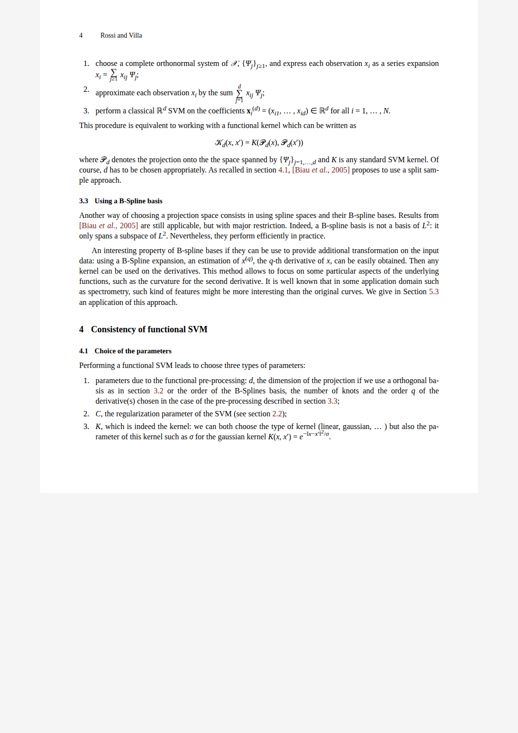4 Rossi and Villa
choose a complete orthonormal system of 𝒳, {Ψj}j≥1, and express each observation xi as a series expansion xi = ∑j≥1 xij Ψj;
approximate each observation xi by the sum d∑j=1 xij Ψj;
perform a classical ℝd SVM on the coefficients xi(d) = (xi1, … , xid) ∈ ℝd for all i = 1, … , N.
This procedure is equivalent to working with a functional kernel which can be written as
𝒦d(x, x′) = K(𝒫d(x), 𝒫d(x′))
where 𝒫d denotes the projection onto the the space spanned by {Ψj}j=1,…,d and K is any standard SVM kernel. Of course, d has to be chosen appropriately. As recalled in section 4.1, [Biau et al., 2005] proposes to use a split sample approach.
3.3 Using a B-Spline basis
Another way of choosing a projection space consists in using spline spaces and their B-spline bases. Results from [Biau et al., 2005] are still applicable, but with major restriction. Indeed, a B-spline basis is not a basis of L2: it only spans a subspace of L2. Nevertheless, they perform efficiently in practice.
An interesting property of B-spline bases if they can be use to provide additional transformation on the input data: using a B-Spline expansion, an estimation of x(q), the q-th derivative of x, can be easily obtained. Then any kernel can be used on the derivatives. This method allows to focus on some particular aspects of the underlying functions, such as the curvature for the second derivative. It is well known that in some application domain such as spectrometry, such kind of features might be more interesting than the original curves. We give in Section 5.3 an application of this approach.
4 Consistency of functional SVM
4.1 Choice of the parameters
Performing a functional SVM leads to choose three types of parameters:
parameters due to the functional pre-processing: d, the dimension of the projection if we use a orthogonal basis as in section 3.2 or the order of the B-Splines basis, the number of knots and the order q of the derivative(s) chosen in the case of the pre-processing described in section 3.3;
C, the regularization parameter of the SVM (see section 2.2);
K, which is indeed the kernel: we can both choose the type of kernel (linear, gaussian, … ) but also the parameter of this kernel such as σ for the gaussian kernel K(x, x′) = e−‖x−x′‖2/σ.